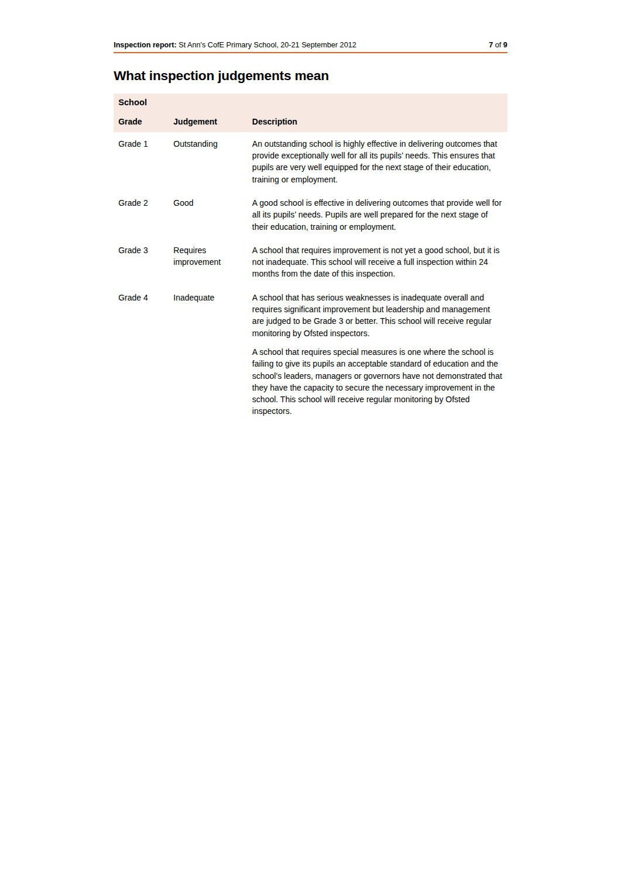Inspection report: St Ann's CofE Primary School, 20-21 September 2012
7 of 9
What inspection judgements mean
School
| Grade | Judgement | Description |
| --- | --- | --- |
| Grade 1 | Outstanding | An outstanding school is highly effective in delivering outcomes that provide exceptionally well for all its pupils’ needs. This ensures that pupils are very well equipped for the next stage of their education, training or employment. |
| Grade 2 | Good | A good school is effective in delivering outcomes that provide well for all its pupils’ needs. Pupils are well prepared for the next stage of their education, training or employment. |
| Grade 3 | Requires improvement | A school that requires improvement is not yet a good school, but it is not inadequate. This school will receive a full inspection within 24 months from the date of this inspection. |
| Grade 4 | Inadequate | A school that has serious weaknesses is inadequate overall and requires significant improvement but leadership and management are judged to be Grade 3 or better. This school will receive regular monitoring by Ofsted inspectors. A school that requires special measures is one where the school is failing to give its pupils an acceptable standard of education and the school’s leaders, managers or governors have not demonstrated that they have the capacity to secure the necessary improvement in the school. This school will receive regular monitoring by Ofsted inspectors. |